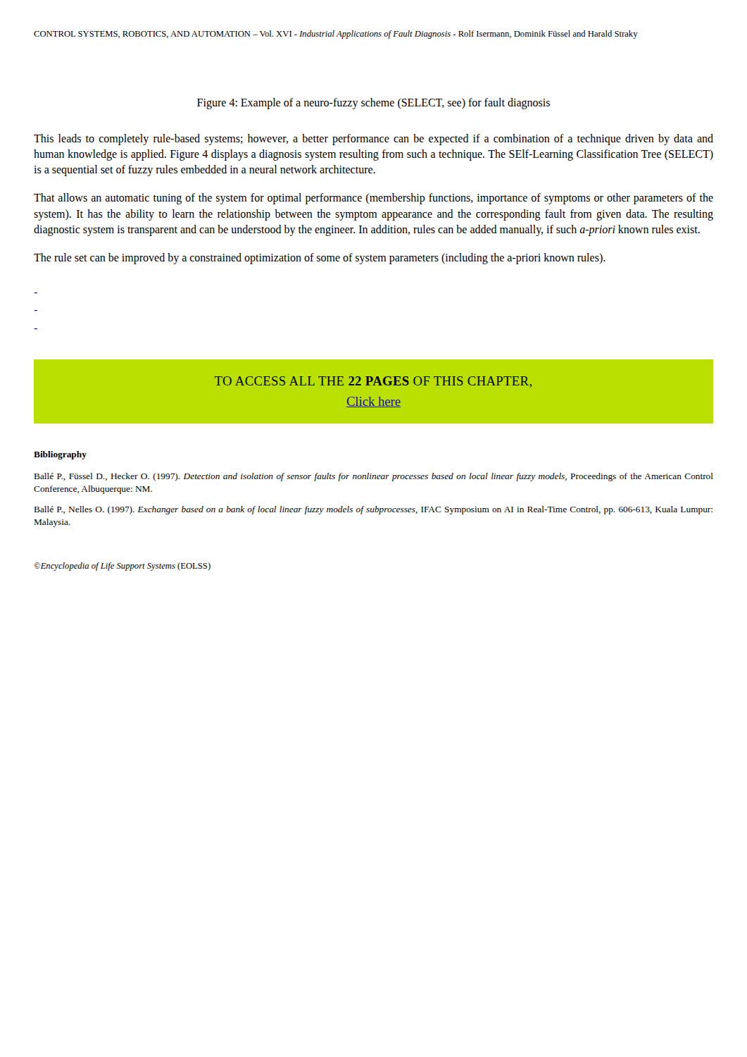CONTROL SYSTEMS, ROBOTICS, AND AUTOMATION – Vol. XVI - Industrial Applications of Fault Diagnosis - Rolf Isermann, Dominik Füssel and Harald Straky
Figure 4: Example of a neuro-fuzzy scheme (SELECT, see) for fault diagnosis
This leads to completely rule-based systems; however, a better performance can be expected if a combination of a technique driven by data and human knowledge is applied. Figure 4 displays a diagnosis system resulting from such a technique. The SElf-Learning Classification Tree (SELECT) is a sequential set of fuzzy rules embedded in a neural network architecture.
That allows an automatic tuning of the system for optimal performance (membership functions, importance of symptoms or other parameters of the system). It has the ability to learn the relationship between the symptom appearance and the corresponding fault from given data. The resulting diagnostic system is transparent and can be understood by the engineer. In addition, rules can be added manually, if such a-priori known rules exist.
The rule set can be improved by a constrained optimization of some of system parameters (including the a-priori known rules).
- - -
TO ACCESS ALL THE 22 PAGES OF THIS CHAPTER,
Click here
Bibliography
Ballé P., Füssel D., Hecker O. (1997). Detection and isolation of sensor faults for nonlinear processes based on local linear fuzzy models, Proceedings of the American Control Conference, Albuquerque: NM.
Ballé P., Nelles O. (1997). Exchanger based on a bank of local linear fuzzy models of subprocesses, IFAC Symposium on AI in Real-Time Control, pp. 606-613, Kuala Lumpur: Malaysia.
©Encyclopedia of Life Support Systems (EOLSS)